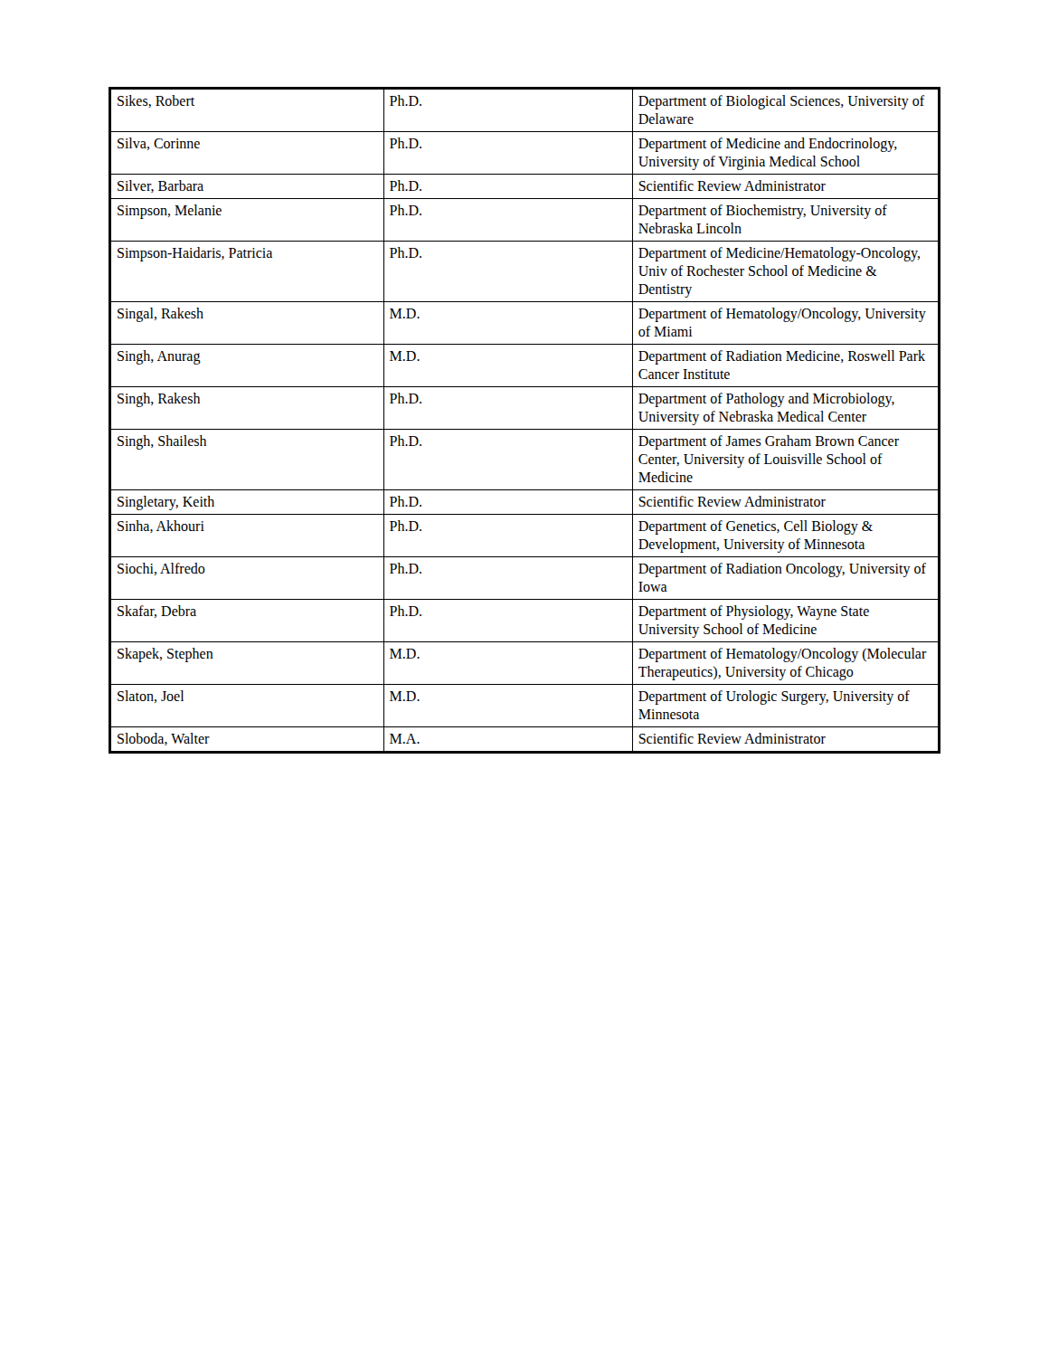| Sikes, Robert | Ph.D. | Department of Biological Sciences, University of Delaware |
| Silva, Corinne | Ph.D. | Department of Medicine and Endocrinology, University of Virginia Medical School |
| Silver, Barbara | Ph.D. | Scientific Review Administrator |
| Simpson, Melanie | Ph.D. | Department of Biochemistry, University of Nebraska Lincoln |
| Simpson-Haidaris, Patricia | Ph.D. | Department of Medicine/Hematology-Oncology, Univ of Rochester School of Medicine & Dentistry |
| Singal, Rakesh | M.D. | Department of Hematology/Oncology, University of Miami |
| Singh, Anurag | M.D. | Department of Radiation Medicine, Roswell Park Cancer Institute |
| Singh, Rakesh | Ph.D. | Department of Pathology and Microbiology, University of Nebraska Medical Center |
| Singh, Shailesh | Ph.D. | Department of James Graham Brown Cancer Center, University of Louisville School of Medicine |
| Singletary, Keith | Ph.D. | Scientific Review Administrator |
| Sinha, Akhouri | Ph.D. | Department of Genetics, Cell Biology & Development, University of Minnesota |
| Siochi, Alfredo | Ph.D. | Department of Radiation Oncology, University of Iowa |
| Skafar, Debra | Ph.D. | Department of Physiology, Wayne State University School of Medicine |
| Skapek, Stephen | M.D. | Department of Hematology/Oncology (Molecular Therapeutics), University of Chicago |
| Slaton, Joel | M.D. | Department of Urologic Surgery, University of Minnesota |
| Sloboda, Walter | M.A. | Scientific Review Administrator |